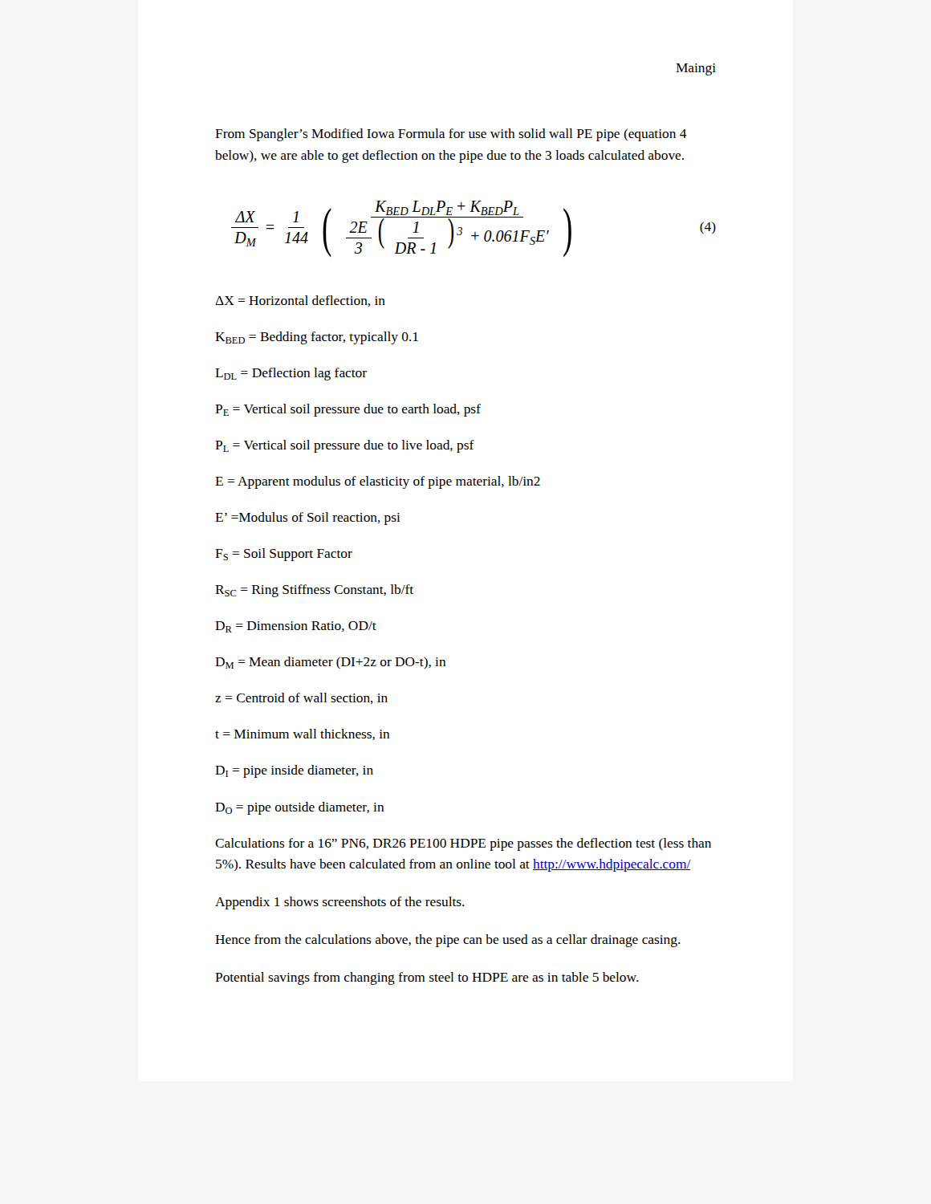Maingi
From Spangler’s Modified Iowa Formula for use with solid wall PE pipe (equation 4 below), we are able to get deflection on the pipe due to the 3 loads calculated above.
ΔX DM = 1 144 ( KBED LDLPE + KBEDPL 2E 3 ( 1 DR - 1 )3 + 0.061FSE′ )
(4)
ΔX = Horizontal deflection, in
KBED = Bedding factor, typically 0.1
LDL = Deflection lag factor
PE = Vertical soil pressure due to earth load, psf
PL = Vertical soil pressure due to live load, psf
E = Apparent modulus of elasticity of pipe material, lb/in2
E’ =Modulus of Soil reaction, psi
FS = Soil Support Factor
RSC = Ring Stiffness Constant, lb/ft
DR = Dimension Ratio, OD/t
DM = Mean diameter (DI+2z or DO-t), in
z = Centroid of wall section, in
t = Minimum wall thickness, in
DI = pipe inside diameter, in
DO = pipe outside diameter, in
Calculations for a 16” PN6, DR26 PE100 HDPE pipe passes the deflection test (less than 5%). Results have been calculated from an online tool at http://www.hdpipecalc.com/
Appendix 1 shows screenshots of the results.
Hence from the calculations above, the pipe can be used as a cellar drainage casing.
Potential savings from changing from steel to HDPE are as in table 5 below.